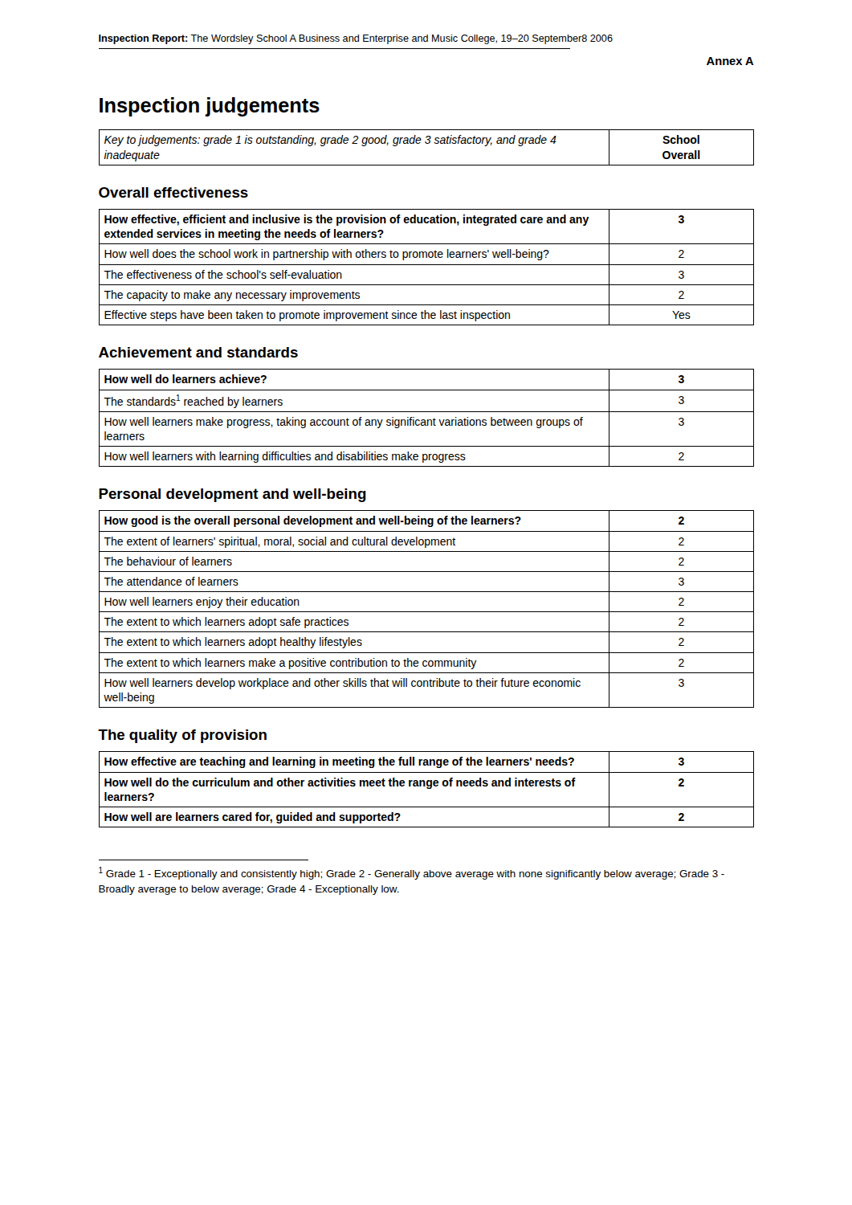Inspection Report: The Wordsley School A Business and Enterprise and Music College, 19–20 September8 2006
Annex A
Inspection judgements
| Key to judgements: grade 1 is outstanding, grade 2 good, grade 3 satisfactory, and grade 4 inadequate | School Overall |
Overall effectiveness
| How effective, efficient and inclusive is the provision of education, integrated care and any extended services in meeting the needs of learners? | 3 |
| How well does the school work in partnership with others to promote learners' well-being? | 2 |
| The effectiveness of the school's self-evaluation | 3 |
| The capacity to make any necessary improvements | 2 |
| Effective steps have been taken to promote improvement since the last inspection | Yes |
Achievement and standards
| How well do learners achieve? | 3 |
| The standards 1 reached by learners | 3 |
| How well learners make progress, taking account of any significant variations between groups of learners | 3 |
| How well learners with learning difficulties and disabilities make progress | 2 |
Personal development and well-being
| How good is the overall personal development and well-being of the learners? | 2 |
| The extent of learners' spiritual, moral, social and cultural development | 2 |
| The behaviour of learners | 2 |
| The attendance of learners | 3 |
| How well learners enjoy their education | 2 |
| The extent to which learners adopt safe practices | 2 |
| The extent to which learners adopt healthy lifestyles | 2 |
| The extent to which learners make a positive contribution to the community | 2 |
| How well learners develop workplace and other skills that will contribute to their future economic well-being | 3 |
The quality of provision
| How effective are teaching and learning in meeting the full range of the learners' needs? | 3 |
| How well do the curriculum and other activities meet the range of needs and interests of learners? | 2 |
| How well are learners cared for, guided and supported? | 2 |
1 Grade 1 - Exceptionally and consistently high; Grade 2 - Generally above average with none significantly below average; Grade 3 - Broadly average to below average; Grade 4 - Exceptionally low.